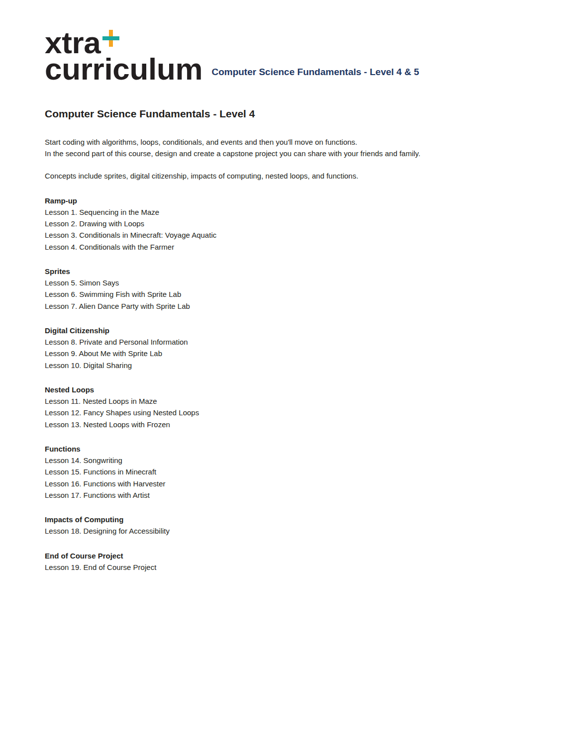xtra curriculum
Computer Science Fundamentals - Level 4 & 5
Computer Science Fundamentals - Level 4
Start coding with algorithms, loops, conditionals, and events and then you'll move on functions.
In the second part of this course, design and create a capstone project you can share with your friends and family.
Concepts include sprites, digital citizenship, impacts of computing, nested loops, and functions.
Ramp-up
Lesson 1. Sequencing in the Maze
Lesson 2. Drawing with Loops
Lesson 3. Conditionals in Minecraft: Voyage Aquatic
Lesson 4. Conditionals with the Farmer
Sprites
Lesson 5. Simon Says
Lesson 6. Swimming Fish with Sprite Lab
Lesson 7. Alien Dance Party with Sprite Lab
Digital Citizenship
Lesson 8. Private and Personal Information
Lesson 9. About Me with Sprite Lab
Lesson 10. Digital Sharing
Nested Loops
Lesson 11. Nested Loops in Maze
Lesson 12. Fancy Shapes using Nested Loops
Lesson 13. Nested Loops with Frozen
Functions
Lesson 14. Songwriting
Lesson 15. Functions in Minecraft
Lesson 16. Functions with Harvester
Lesson 17. Functions with Artist
Impacts of Computing
Lesson 18. Designing for Accessibility
End of Course Project
Lesson 19. End of Course Project